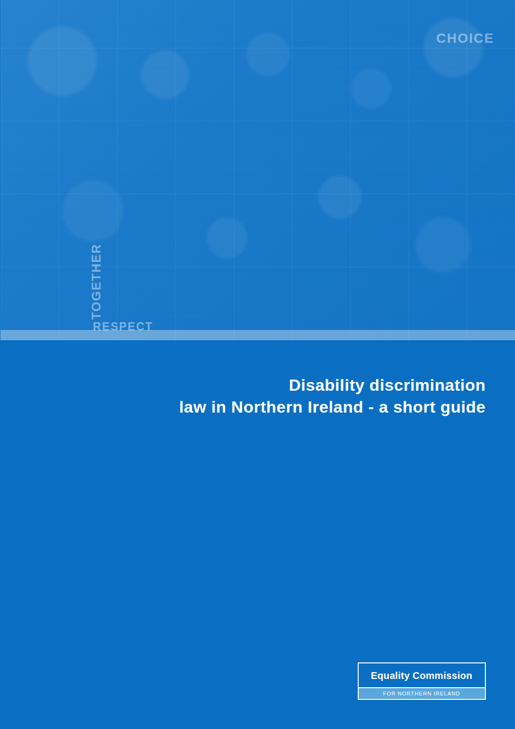Choice Together Respect
Disability discrimination
law in Northern Ireland - a short guide
Equality Commission
for Northern Ireland